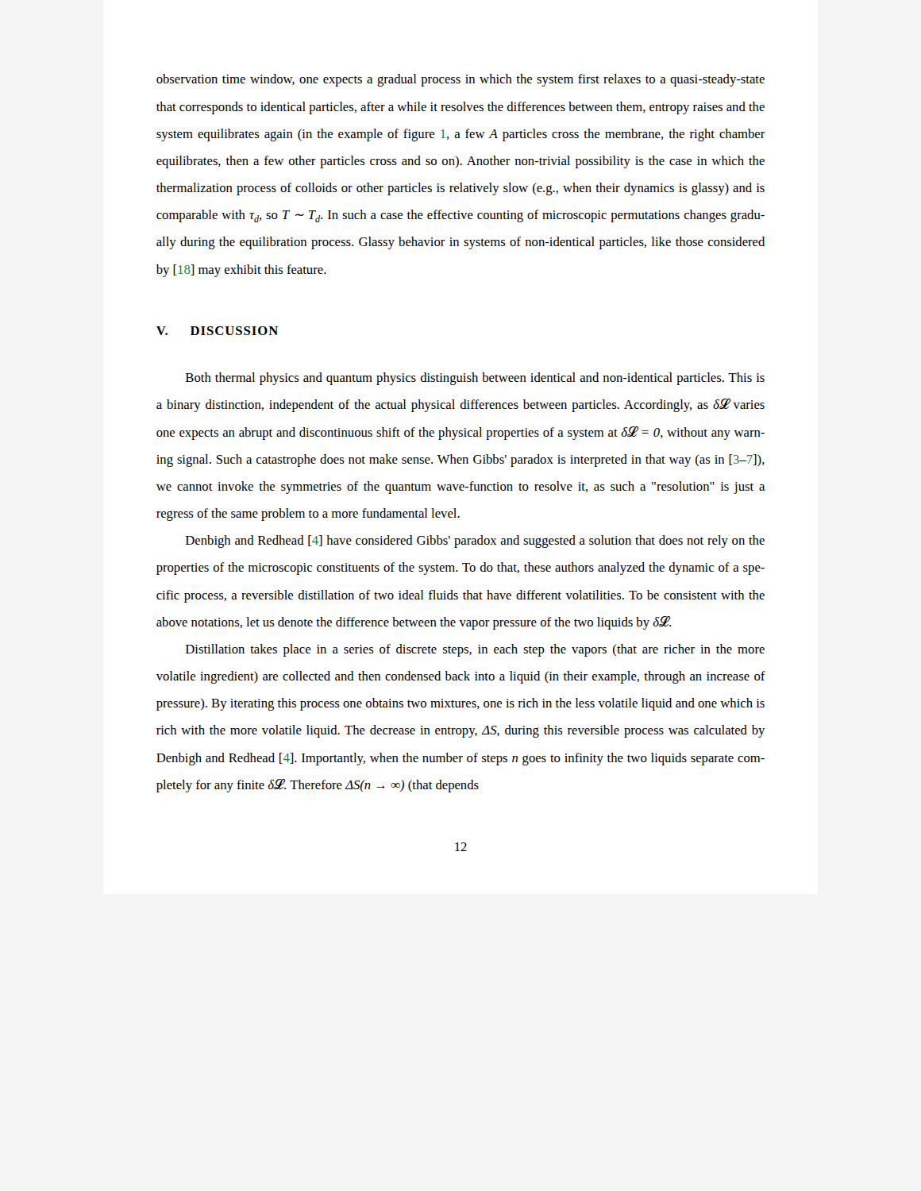observation time window, one expects a gradual process in which the system first relaxes to a quasi-steady-state that corresponds to identical particles, after a while it resolves the differences between them, entropy raises and the system equilibrates again (in the example of figure 1, a few A particles cross the membrane, the right chamber equilibrates, then a few other particles cross and so on). Another non-trivial possibility is the case in which the thermalization process of colloids or other particles is relatively slow (e.g., when their dynamics is glassy) and is comparable with τd, so T ∼ Td. In such a case the effective counting of microscopic permutations changes gradually during the equilibration process. Glassy behavior in systems of non-identical particles, like those considered by [18] may exhibit this feature.
V. DISCUSSION
Both thermal physics and quantum physics distinguish between identical and non-identical particles. This is a binary distinction, independent of the actual physical differences between particles. Accordingly, as δ𝓛 varies one expects an abrupt and discontinuous shift of the physical properties of a system at δ𝓛 = 0, without any warning signal. Such a catastrophe does not make sense. When Gibbs' paradox is interpreted in that way (as in [3–7]), we cannot invoke the symmetries of the quantum wave-function to resolve it, as such a "resolution" is just a regress of the same problem to a more fundamental level.
Denbigh and Redhead [4] have considered Gibbs' paradox and suggested a solution that does not rely on the properties of the microscopic constituents of the system. To do that, these authors analyzed the dynamic of a specific process, a reversible distillation of two ideal fluids that have different volatilities. To be consistent with the above notations, let us denote the difference between the vapor pressure of the two liquids by δ𝓛.
Distillation takes place in a series of discrete steps, in each step the vapors (that are richer in the more volatile ingredient) are collected and then condensed back into a liquid (in their example, through an increase of pressure). By iterating this process one obtains two mixtures, one is rich in the less volatile liquid and one which is rich with the more volatile liquid. The decrease in entropy, ΔS, during this reversible process was calculated by Denbigh and Redhead [4]. Importantly, when the number of steps n goes to infinity the two liquids separate completely for any finite δ𝓛. Therefore ΔS(n → ∞) (that depends
12